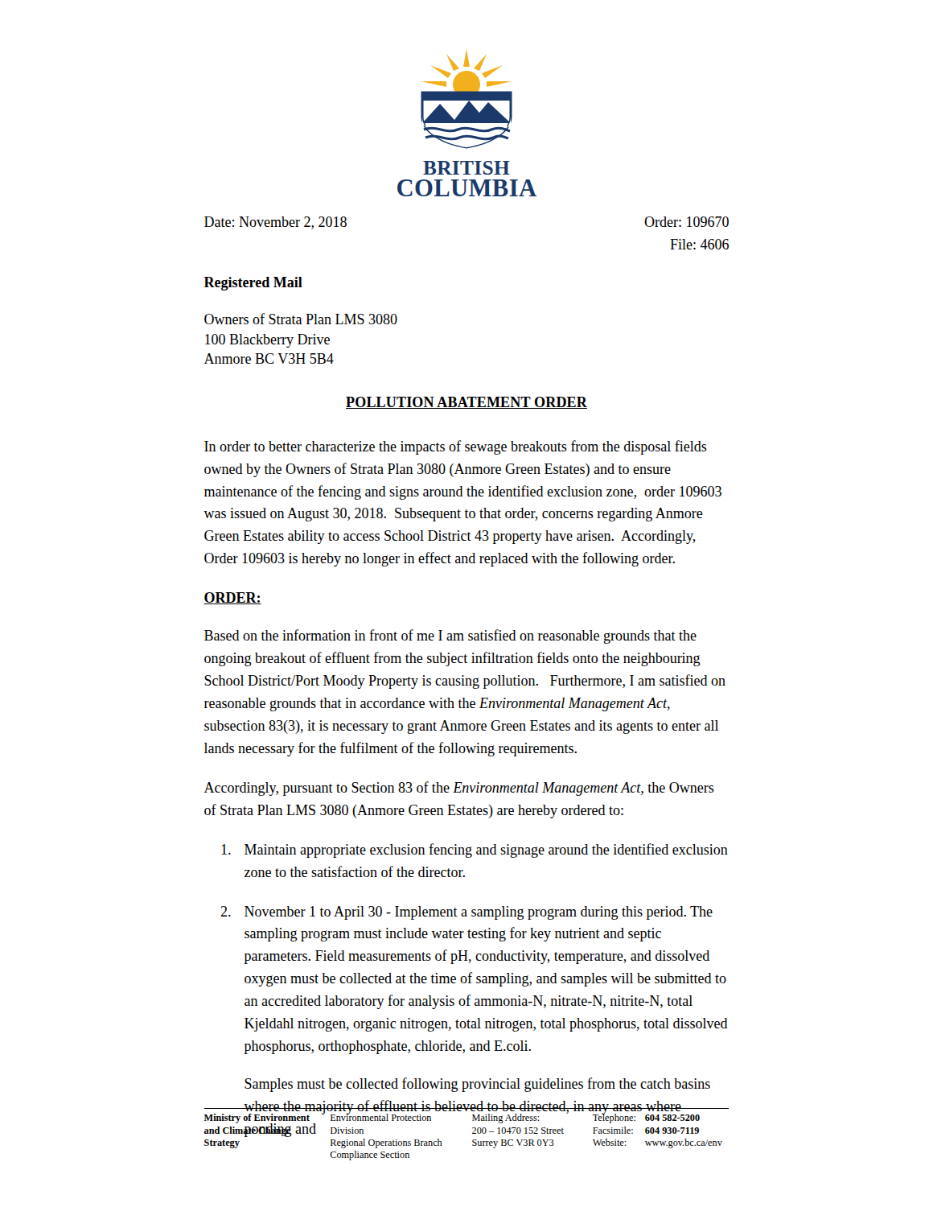BRITISH COLUMBIA
Date: November 2, 2018
Order: 109670
File: 4606
Registered Mail
Owners of Strata Plan LMS 3080
100 Blackberry Drive
Anmore BC V3H 5B4
POLLUTION ABATEMENT ORDER
In order to better characterize the impacts of sewage breakouts from the disposal fields owned by the Owners of Strata Plan 3080 (Anmore Green Estates) and to ensure maintenance of the fencing and signs around the identified exclusion zone, order 109603 was issued on August 30, 2018. Subsequent to that order, concerns regarding Anmore Green Estates ability to access School District 43 property have arisen. Accordingly, Order 109603 is hereby no longer in effect and replaced with the following order.
ORDER:
Based on the information in front of me I am satisfied on reasonable grounds that the ongoing breakout of effluent from the subject infiltration fields onto the neighbouring School District/Port Moody Property is causing pollution. Furthermore, I am satisfied on reasonable grounds that in accordance with the Environmental Management Act, subsection 83(3), it is necessary to grant Anmore Green Estates and its agents to enter all lands necessary for the fulfilment of the following requirements.
Accordingly, pursuant to Section 83 of the Environmental Management Act, the Owners of Strata Plan LMS 3080 (Anmore Green Estates) are hereby ordered to:
Maintain appropriate exclusion fencing and signage around the identified exclusion zone to the satisfaction of the director.
November 1 to April 30 - Implement a sampling program during this period. The sampling program must include water testing for key nutrient and septic parameters. Field measurements of pH, conductivity, temperature, and dissolved oxygen must be collected at the time of sampling, and samples will be submitted to an accredited laboratory for analysis of ammonia-N, nitrate-N, nitrite-N, total Kjeldahl nitrogen, organic nitrogen, total nitrogen, total phosphorus, total dissolved phosphorus, orthophosphate, chloride, and E.coli.
Samples must be collected following provincial guidelines from the catch basins where the majority of effluent is believed to be directed, in any areas where ponding and
| Ministry of Environment and Climate Change Strategy | Environmental Protection Division Regional Operations Branch Compliance Section | Mailing Address: 200 – 10470 152 Street Surrey BC V3R 0Y3 | Telephone: 604 582-5200 Facsimile: 604 930-7119 Website: www.gov.bc.ca/env |